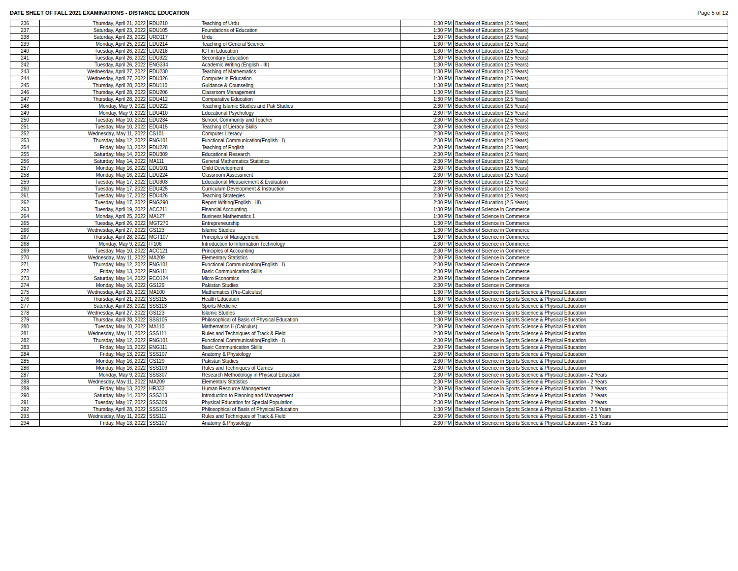DATE SHEET OF FALL 2021 EXAMINATIONS - DISTANCE EDUCATION
Page 5 of 12
| 236 | Thursday, April 21, 2022 | EDU210 | Teaching of Urdu | 1:30 PM | Bachelor of Education (2.5 Years) |
| 237 | Saturday, April 23, 2022 | EDU105 | Foundations of Education | 1:30 PM | Bachelor of Education (2.5 Years) |
| 238 | Saturday, April 23, 2022 | URD117 | Urdu | 1:30 PM | Bachelor of Education (2.5 Years) |
| 239 | Monday, April 25, 2022 | EDU214 | Teaching of General Science | 1:30 PM | Bachelor of Education (2.5 Years) |
| 240 | Tuesday, April 26, 2022 | EDU218 | ICT in Education | 1:30 PM | Bachelor of Education (2.5 Years) |
| 241 | Tuesday, April 26, 2022 | EDU322 | Secondary Education | 1:30 PM | Bachelor of Education (2.5 Years) |
| 242 | Tuesday, April 26, 2022 | ENG334 | Academic Writing (English - III) | 1:30 PM | Bachelor of Education (2.5 Years) |
| 243 | Wednesday, April 27, 2022 | EDU230 | Teaching of Mathematics | 1:30 PM | Bachelor of Education (2.5 Years) |
| 244 | Wednesday, April 27, 2022 | EDU326 | Computer in Education | 1:30 PM | Bachelor of Education (2.5 Years) |
| 245 | Thursday, April 28, 2022 | EDU110 | Guidance & Counseling | 1:30 PM | Bachelor of Education (2.5 Years) |
| 246 | Thursday, April 28, 2022 | EDU206 | Classroom Management | 1:30 PM | Bachelor of Education (2.5 Years) |
| 247 | Thursday, April 28, 2022 | EDU412 | Comparative Education | 1:30 PM | Bachelor of Education (2.5 Years) |
| 248 | Monday, May 9, 2022 | EDU222 | Teaching Islamic Studies and Pak Studies | 2:30 PM | Bachelor of Education (2.5 Years) |
| 249 | Monday, May 9, 2022 | EDU410 | Educational Psychology | 2:30 PM | Bachelor of Education (2.5 Years) |
| 250 | Tuesday, May 10, 2022 | EDU234 | School, Community and Teacher | 2:30 PM | Bachelor of Education (2.5 Years) |
| 251 | Tuesday, May 10, 2022 | EDU415 | Teaching of Lieracy Skills | 2:30 PM | Bachelor of Education (2.5 Years) |
| 252 | Wednesday, May 11, 2022 | CS101 | Computer Literacy | 2:30 PM | Bachelor of Education (2.5 Years) |
| 253 | Thursday, May 12, 2022 | ENG101 | Functional Communication(English - I) | 2:30 PM | Bachelor of Education (2.5 Years) |
| 254 | Friday, May 13, 2022 | EDU228 | Teaching of English | 2:30 PM | Bachelor of Education (2.5 Years) |
| 255 | Saturday, May 14, 2022 | EDU309 | Educational Research | 2:30 PM | Bachelor of Education (2.5 Years) |
| 256 | Saturday, May 14, 2022 | MA111 | General Mathematics Statistics | 2:30 PM | Bachelor of Education (2.5 Years) |
| 257 | Monday, May 16, 2022 | EDU101 | Child Development | 2:30 PM | Bachelor of Education (2.5 Years) |
| 258 | Monday, May 16, 2022 | EDU224 | Classroom Assessment | 2:30 PM | Bachelor of Education (2.5 Years) |
| 259 | Tuesday, May 17, 2022 | EDU303 | Educational Measurement & Evaluation | 2:30 PM | Bachelor of Education (2.5 Years) |
| 260 | Tuesday, May 17, 2022 | EDU425 | Curriculum Development & Instruction | 2:30 PM | Bachelor of Education (2.5 Years) |
| 261 | Tuesday, May 17, 2022 | EDU426 | Teaching Strategies | 2:30 PM | Bachelor of Education (2.5 Years) |
| 262 | Tuesday, May 17, 2022 | ENG290 | Report Writing(English - III) | 2:30 PM | Bachelor of Education (2.5 Years) |
| 263 | Tuesday, April 19, 2022 | ACC211 | Financial Accounting | 1:30 PM | Bachelor of Science in Commerce |
| 264 | Monday, April 25, 2022 | MA127 | Business Mathematics 1 | 1:30 PM | Bachelor of Science in Commerce |
| 265 | Tuesday, April 26, 2022 | MGT270 | Entrepreneurship | 1:30 PM | Bachelor of Science in Commerce |
| 266 | Wednesday, April 27, 2022 | GS123 | Islamic Studies | 1:30 PM | Bachelor of Science in Commerce |
| 267 | Thursday, April 28, 2022 | MGT107 | Principles of Management | 1:30 PM | Bachelor of Science in Commerce |
| 268 | Monday, May 9, 2022 | IT106 | Introduction to Information Technology | 2:30 PM | Bachelor of Science in Commerce |
| 269 | Tuesday, May 10, 2022 | ACC121 | Principles of Accounting | 2:30 PM | Bachelor of Science in Commerce |
| 270 | Wednesday, May 11, 2022 | MA209 | Elementary Statistics | 2:30 PM | Bachelor of Science in Commerce |
| 271 | Thursday, May 12, 2022 | ENG101 | Functional Communication(English - I) | 2:30 PM | Bachelor of Science in Commerce |
| 272 | Friday, May 13, 2022 | ENG111 | Basic Communication Skills | 2:30 PM | Bachelor of Science in Commerce |
| 273 | Saturday, May 14, 2022 | ECO124 | Micro Economics | 2:30 PM | Bachelor of Science in Commerce |
| 274 | Monday, May 16, 2022 | GS129 | Pakistan Studies | 2:30 PM | Bachelor of Science in Commerce |
| 275 | Wednesday, April 20, 2022 | MA100 | Mathematics (Pre-Calculus) | 1:30 PM | Bachelor of Science in Sports Science & Physical Education |
| 276 | Thursday, April 21, 2022 | SSS115 | Health Education | 1:30 PM | Bachelor of Science in Sports Science & Physical Education |
| 277 | Saturday, April 23, 2022 | SSS113 | Sports Medicine | 1:30 PM | Bachelor of Science in Sports Science & Physical Education |
| 278 | Wednesday, April 27, 2022 | GS123 | Islamic Studies | 1:30 PM | Bachelor of Science in Sports Science & Physical Education |
| 279 | Thursday, April 28, 2022 | SSS105 | Philosophical of Basis of Physical Education | 1:30 PM | Bachelor of Science in Sports Science & Physical Education |
| 280 | Tuesday, May 10, 2022 | MA110 | Mathematics II (Calculus) | 2:30 PM | Bachelor of Science in Sports Science & Physical Education |
| 281 | Wednesday, May 11, 2022 | SSS111 | Rules and Techniques of Track & Field | 2:30 PM | Bachelor of Science in Sports Science & Physical Education |
| 282 | Thursday, May 12, 2022 | ENG101 | Functional Communication(English - I) | 2:30 PM | Bachelor of Science in Sports Science & Physical Education |
| 283 | Friday, May 13, 2022 | ENG111 | Basic Communication Skills | 2:30 PM | Bachelor of Science in Sports Science & Physical Education |
| 284 | Friday, May 13, 2022 | SSS107 | Anatomy & Physiology | 2:30 PM | Bachelor of Science in Sports Science & Physical Education |
| 285 | Monday, May 16, 2022 | GS129 | Pakistan Studies | 2:30 PM | Bachelor of Science in Sports Science & Physical Education |
| 286 | Monday, May 16, 2022 | SSS109 | Rules and Techniques of Games | 2:30 PM | Bachelor of Science in Sports Science & Physical Education |
| 287 | Monday, May 9, 2022 | SSS307 | Research Methodology in Physical Education | 2:30 PM | Bachelor of Science in Sports Science & Physical Education - 2 Years |
| 288 | Wednesday, May 11, 2022 | MA209 | Elementary Statistics | 2:30 PM | Bachelor of Science in Sports Science & Physical Education - 2 Years |
| 289 | Friday, May 13, 2022 | HR333 | Human Resource Management | 2:30 PM | Bachelor of Science in Sports Science & Physical Education - 2 Years |
| 290 | Saturday, May 14, 2022 | SSS313 | Introduction to Planning and Management | 2:30 PM | Bachelor of Science in Sports Science & Physical Education - 2 Years |
| 291 | Tuesday, May 17, 2022 | SSS309 | Physical Education for Special Population | 2:30 PM | Bachelor of Science in Sports Science & Physical Education - 2 Years |
| 292 | Thursday, April 28, 2022 | SSS105 | Philosophical of Basis of Physical Education | 1:30 PM | Bachelor of Science in Sports Science & Physical Education - 2.5 Years |
| 293 | Wednesday, May 11, 2022 | SSS111 | Rules and Techniques of Track & Field | 2:30 PM | Bachelor of Science in Sports Science & Physical Education - 2.5 Years |
| 294 | Friday, May 13, 2022 | SSS107 | Anatomy & Physiology | 2:30 PM | Bachelor of Science in Sports Science & Physical Education - 2.5 Years |